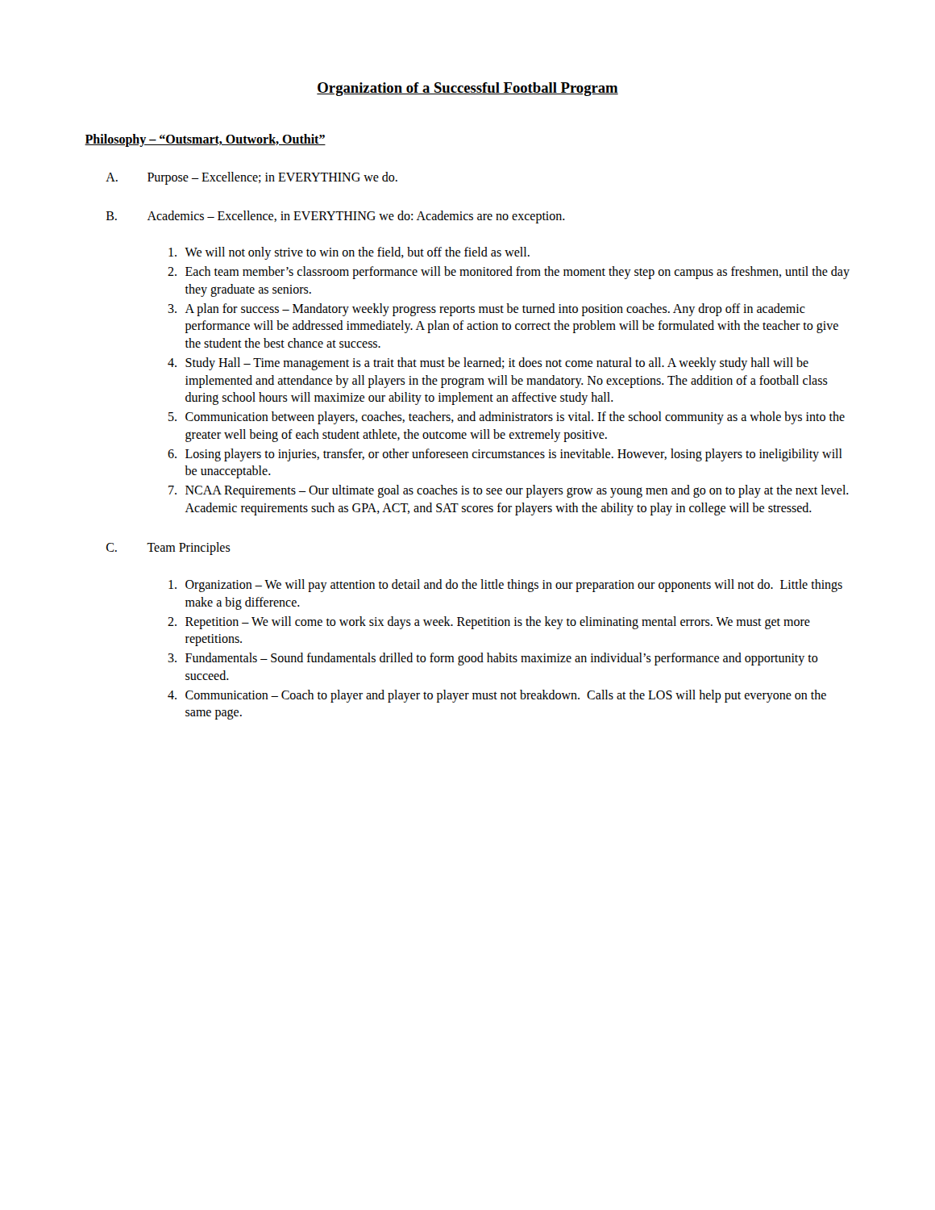Organization of a Successful Football Program
Philosophy – “Outsmart, Outwork, Outhit”
A.
Purpose – Excellence; in EVERYTHING we do.
B.
Academics – Excellence, in EVERYTHING we do: Academics are no exception.
We will not only strive to win on the field, but off the field as well.
Each team member’s classroom performance will be monitored from the moment they step on campus as freshmen, until the day they graduate as seniors.
A plan for success – Mandatory weekly progress reports must be turned into position coaches. Any drop off in academic performance will be addressed immediately. A plan of action to correct the problem will be formulated with the teacher to give the student the best chance at success.
Study Hall – Time management is a trait that must be learned; it does not come natural to all. A weekly study hall will be implemented and attendance by all players in the program will be mandatory. No exceptions. The addition of a football class during school hours will maximize our ability to implement an affective study hall.
Communication between players, coaches, teachers, and administrators is vital. If the school community as a whole bys into the greater well being of each student athlete, the outcome will be extremely positive.
Losing players to injuries, transfer, or other unforeseen circumstances is inevitable. However, losing players to ineligibility will be unacceptable.
NCAA Requirements – Our ultimate goal as coaches is to see our players grow as young men and go on to play at the next level. Academic requirements such as GPA, ACT, and SAT scores for players with the ability to play in college will be stressed.
C.
Team Principles
Organization – We will pay attention to detail and do the little things in our preparation our opponents will not do. Little things make a big difference.
Repetition – We will come to work six days a week. Repetition is the key to eliminating mental errors. We must get more repetitions.
Fundamentals – Sound fundamentals drilled to form good habits maximize an individual’s performance and opportunity to succeed.
Communication – Coach to player and player to player must not breakdown. Calls at the LOS will help put everyone on the same page.